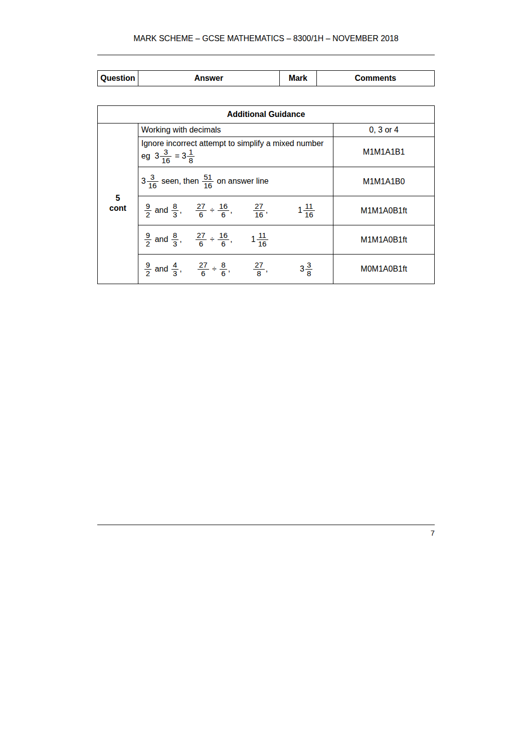MARK SCHEME – GCSE MATHEMATICS – 8300/1H – NOVEMBER 2018
| Question | Answer | Mark | Comments |
| Additional Guidance |
| 5 cont | Working with decimals | 0, 3 or 4 |
| Ignore incorrect attempt to simplify a mixed number eg 3 3 16 = 3 1 8 | M1M1A1B1 |
| 3 3 16 seen, then 51 16 on answer line | M1M1A1B0 |
| 9 2 and 8 3 , 27 6 ÷ 16 6 , 27 16 , 1 11 16 | M1M1A0B1ft |
| 9 2 and 8 3 , 27 6 ÷ 16 6 , 1 11 16 | M1M1A0B1ft |
| 9 2 and 4 3 , 27 6 ÷ 8 6 , 27 8 , 3 3 8 | M0M1A0B1ft |
7